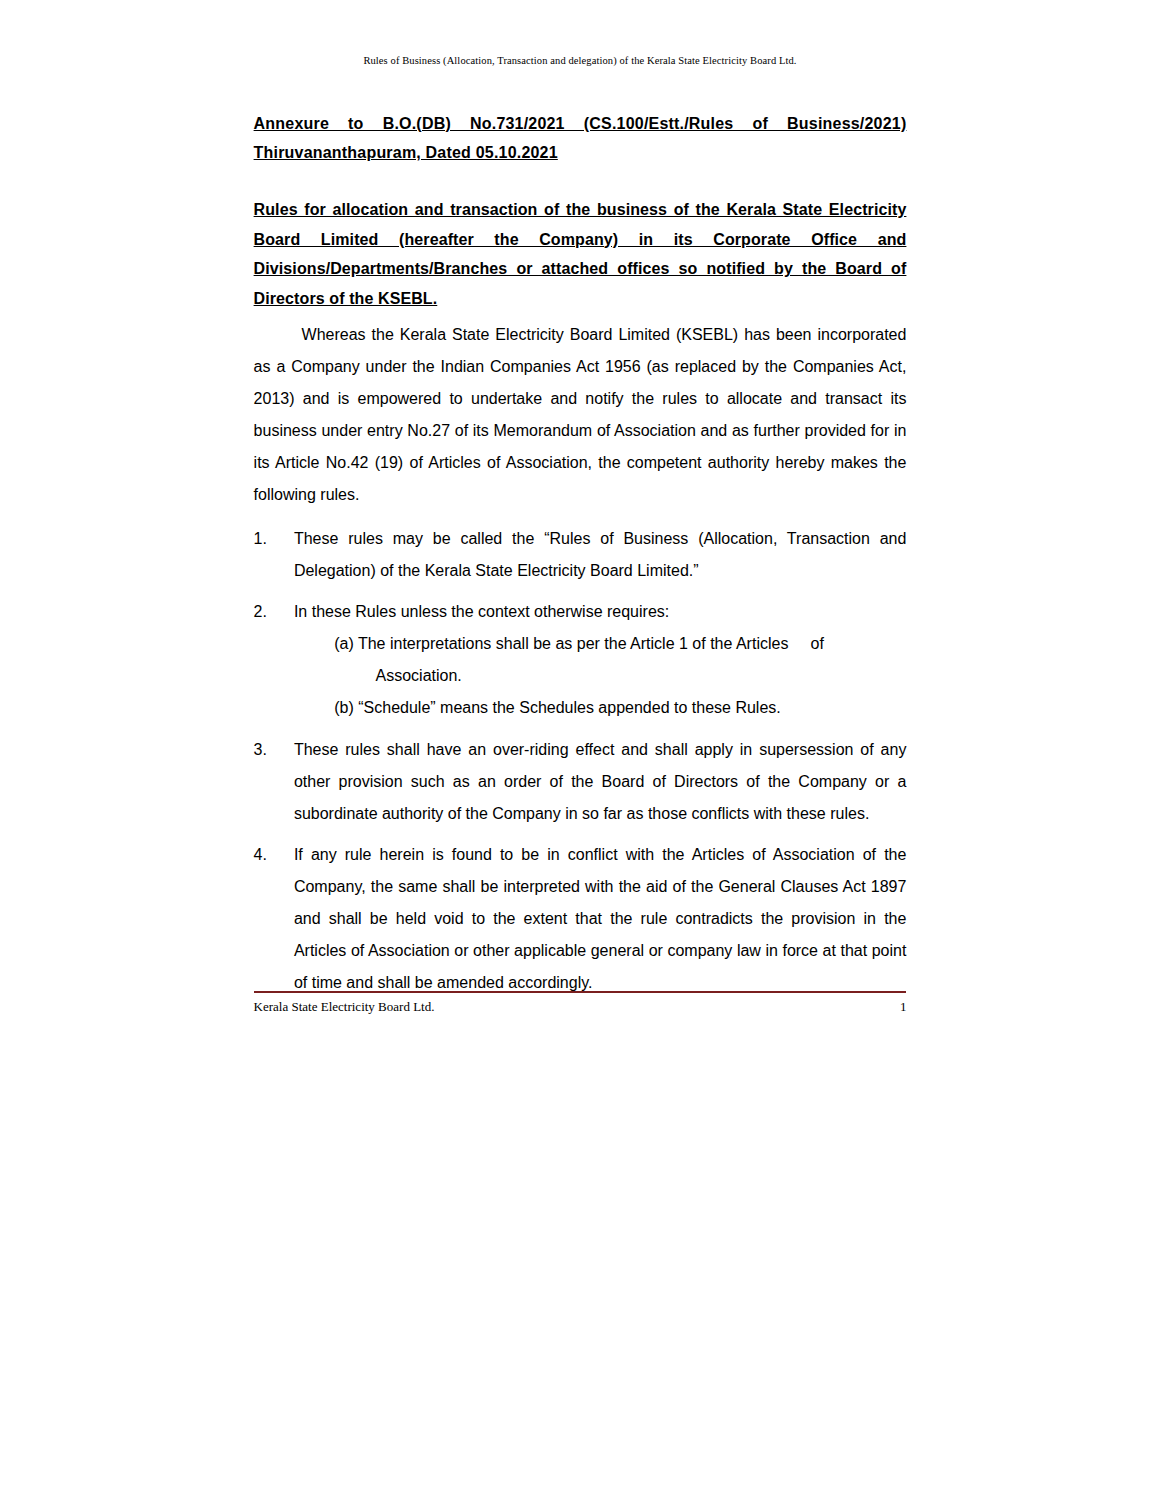Rules of Business (Allocation, Transaction and delegation) of the Kerala State Electricity Board Ltd.
Annexure to B.O.(DB) No.731/2021 (CS.100/Estt./Rules of Business/2021) Thiruvananthapuram, Dated 05.10.2021
Rules for allocation and transaction of the business of the Kerala State Electricity Board Limited (hereafter the Company) in its Corporate Office and Divisions/Departments/Branches or attached offices so notified by the Board of Directors of the KSEBL.
Whereas the Kerala State Electricity Board Limited (KSEBL) has been incorporated as a Company under the Indian Companies Act 1956 (as replaced by the Companies Act, 2013) and is empowered to undertake and notify the rules to allocate and transact its business under entry No.27 of its Memorandum of Association and as further provided for in its Article No.42 (19) of Articles of Association, the competent authority hereby makes the following rules.
These rules may be called the “Rules of Business (Allocation, Transaction and Delegation) of the Kerala State Electricity Board Limited.”
In these Rules unless the context otherwise requires:
(a) The interpretations shall be as per the Article 1 of the Articles of
Association.
(b) “Schedule” means the Schedules appended to these Rules.
These rules shall have an over-riding effect and shall apply in supersession of any other provision such as an order of the Board of Directors of the Company or a subordinate authority of the Company in so far as those conflicts with these rules.
If any rule herein is found to be in conflict with the Articles of Association of the Company, the same shall be interpreted with the aid of the General Clauses Act 1897 and shall be held void to the extent that the rule contradicts the provision in the Articles of Association or other applicable general or company law in force at that point of time and shall be amended accordingly.
Kerala State Electricity Board Ltd.
1